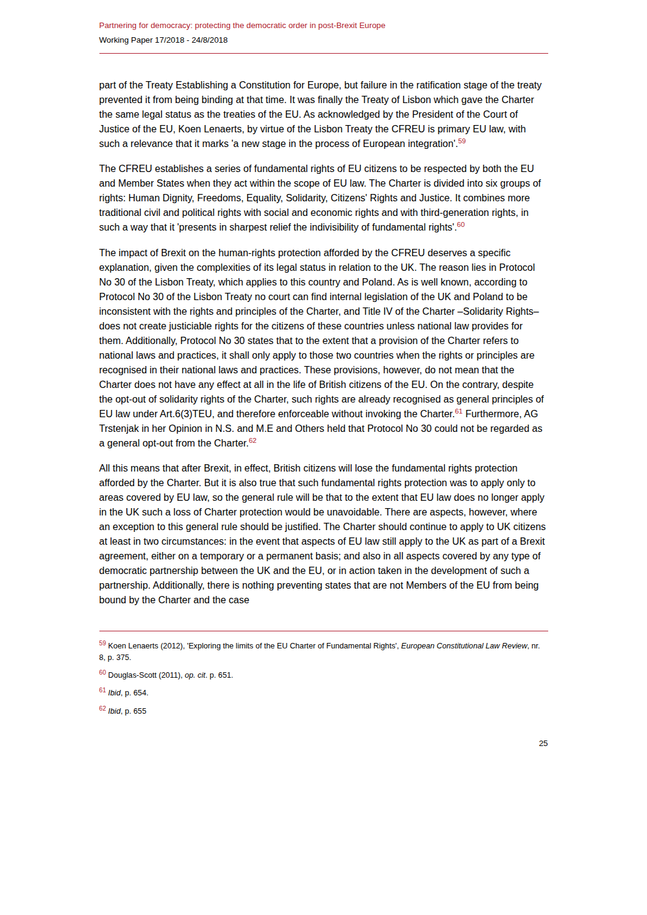Partnering for democracy: protecting the democratic order in post-Brexit Europe
Working Paper 17/2018 - 24/8/2018
part of the Treaty Establishing a Constitution for Europe, but failure in the ratification stage of the treaty prevented it from being binding at that time. It was finally the Treaty of Lisbon which gave the Charter the same legal status as the treaties of the EU. As acknowledged by the President of the Court of Justice of the EU, Koen Lenaerts, by virtue of the Lisbon Treaty the CFREU is primary EU law, with such a relevance that it marks 'a new stage in the process of European integration'.59
The CFREU establishes a series of fundamental rights of EU citizens to be respected by both the EU and Member States when they act within the scope of EU law. The Charter is divided into six groups of rights: Human Dignity, Freedoms, Equality, Solidarity, Citizens' Rights and Justice. It combines more traditional civil and political rights with social and economic rights and with third-generation rights, in such a way that it 'presents in sharpest relief the indivisibility of fundamental rights'.60
The impact of Brexit on the human-rights protection afforded by the CFREU deserves a specific explanation, given the complexities of its legal status in relation to the UK. The reason lies in Protocol No 30 of the Lisbon Treaty, which applies to this country and Poland. As is well known, according to Protocol No 30 of the Lisbon Treaty no court can find internal legislation of the UK and Poland to be inconsistent with the rights and principles of the Charter, and Title IV of the Charter –Solidarity Rights– does not create justiciable rights for the citizens of these countries unless national law provides for them. Additionally, Protocol No 30 states that to the extent that a provision of the Charter refers to national laws and practices, it shall only apply to those two countries when the rights or principles are recognised in their national laws and practices. These provisions, however, do not mean that the Charter does not have any effect at all in the life of British citizens of the EU. On the contrary, despite the opt-out of solidarity rights of the Charter, such rights are already recognised as general principles of EU law under Art.6(3)TEU, and therefore enforceable without invoking the Charter.61 Furthermore, AG Trstenjak in her Opinion in N.S. and M.E and Others held that Protocol No 30 could not be regarded as a general opt-out from the Charter.62
All this means that after Brexit, in effect, British citizens will lose the fundamental rights protection afforded by the Charter. But it is also true that such fundamental rights protection was to apply only to areas covered by EU law, so the general rule will be that to the extent that EU law does no longer apply in the UK such a loss of Charter protection would be unavoidable. There are aspects, however, where an exception to this general rule should be justified. The Charter should continue to apply to UK citizens at least in two circumstances: in the event that aspects of EU law still apply to the UK as part of a Brexit agreement, either on a temporary or a permanent basis; and also in all aspects covered by any type of democratic partnership between the UK and the EU, or in action taken in the development of such a partnership. Additionally, there is nothing preventing states that are not Members of the EU from being bound by the Charter and the case
59 Koen Lenaerts (2012), 'Exploring the limits of the EU Charter of Fundamental Rights', European Constitutional Law Review, nr. 8, p. 375.
60 Douglas-Scott (2011), op. cit. p. 651.
61 Ibid, p. 654.
62 Ibid, p. 655
25